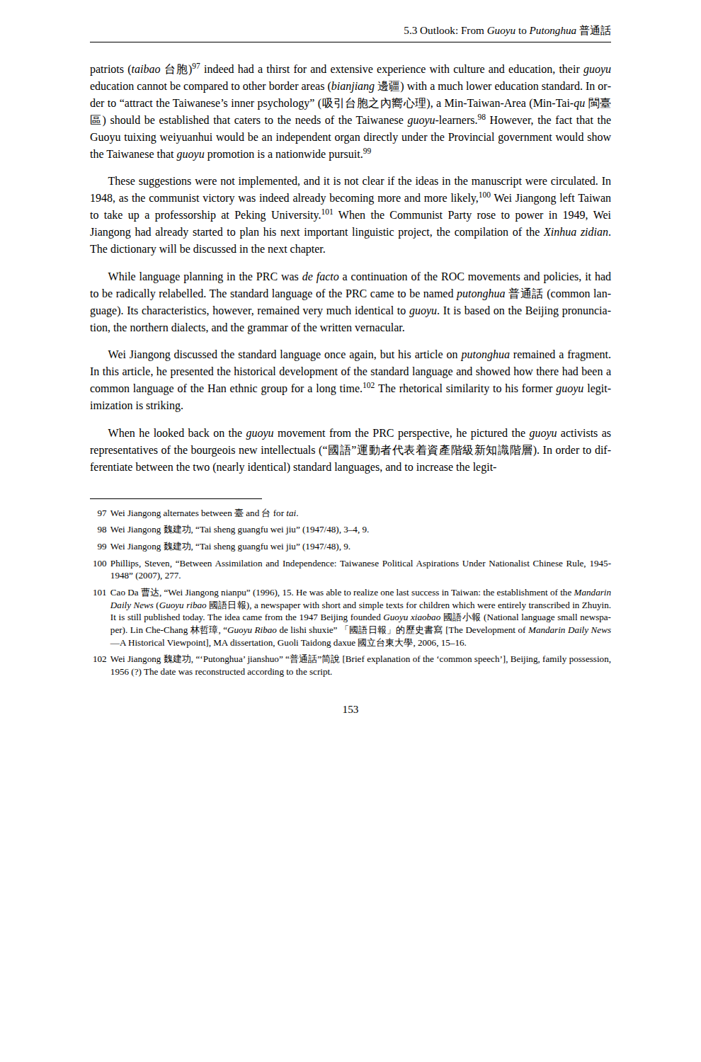5.3 Outlook: From Guoyu to Putonghua 普通話
patriots (taibao 台胞)97 indeed had a thirst for and extensive experience with culture and education, their guoyu education cannot be compared to other border areas (bianjiang 邊疆) with a much lower education standard. In order to “attract the Taiwanese’s inner psychology” (吸引台胞之內嚮心理), a Min-Taiwan-Area (Min-Tai-qu 閩臺區) should be established that caters to the needs of the Taiwanese guoyu-learners.98 However, the fact that the Guoyu tuixing weiyuanhui would be an independent organ directly under the Provincial government would show the Taiwanese that guoyu promotion is a nationwide pursuit.99
These suggestions were not implemented, and it is not clear if the ideas in the manuscript were circulated. In 1948, as the communist victory was indeed already becoming more and more likely,100 Wei Jiangong left Taiwan to take up a professorship at Peking University.101 When the Communist Party rose to power in 1949, Wei Jiangong had already started to plan his next important linguistic project, the compilation of the Xinhua zidian. The dictionary will be discussed in the next chapter.
While language planning in the PRC was de facto a continuation of the ROC movements and policies, it had to be radically relabelled. The standard language of the PRC came to be named putonghua 普通話 (common language). Its characteristics, however, remained very much identical to guoyu. It is based on the Beijing pronunciation, the northern dialects, and the grammar of the written vernacular.
Wei Jiangong discussed the standard language once again, but his article on putonghua remained a fragment. In this article, he presented the historical development of the standard language and showed how there had been a common language of the Han ethnic group for a long time.102 The rhetorical similarity to his former guoyu legitimization is striking.
When he looked back on the guoyu movement from the PRC perspective, he pictured the guoyu activists as representatives of the bourgeois new intellectuals (“國語”運動者代表着資產階級新知識階層). In order to differentiate between the two (nearly identical) standard languages, and to increase the legit-
97 Wei Jiangong alternates between 臺 and 台 for tai.
98 Wei Jiangong 魏建功, “Tai sheng guangfu wei jiu” (1947/48), 3–4, 9.
99 Wei Jiangong 魏建功, “Tai sheng guangfu wei jiu” (1947/48), 9.
100 Phillips, Steven, “Between Assimilation and Independence: Taiwanese Political Aspirations Under Nationalist Chinese Rule, 1945-1948” (2007), 277.
101 Cao Da 曹达, “Wei Jiangong nianpu” (1996), 15. He was able to realize one last success in Taiwan: the establishment of the Mandarin Daily News (Guoyu ribao 國語日報), a newspaper with short and simple texts for children which were entirely transcribed in Zhuyin. It is still published today. The idea came from the 1947 Beijing founded Guoyu xiaobao 國語小報 (National language small newspaper). Lin Che-Chang 林哲璋, “Guoyu Ribao de lishi shuxie” 「國語日報」的歷史書寫 [The Development of Mandarin Daily News—A Historical Viewpoint], MA dissertation, Guoli Taidong daxue 國立台東大學, 2006, 15–16.
102 Wei Jiangong 魏建功, “‘Putonghua’ jianshuo” “普通話”简說 [Brief explanation of the ‘common speech’], Beijing, family possession, 1956 (?) The date was reconstructed according to the script.
153